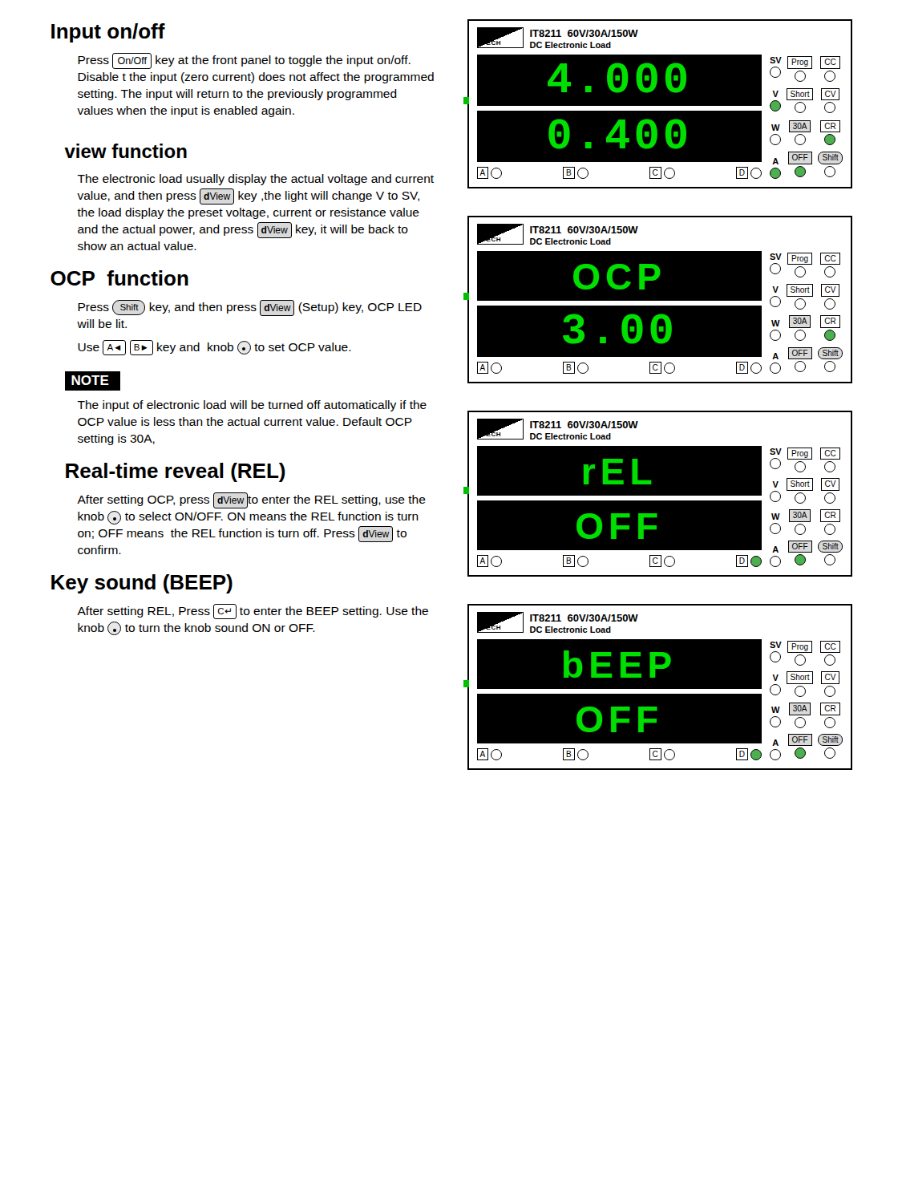Input on/off
Press On/Off key at the front panel to toggle the input on/off. Disable t the input (zero current) does not affect the programmed setting. The input will return to the previously programmed values when the input is enabled again.
view function
The electronic load usually display the actual voltage and current value, and then press d View key ,the light will change V to SV, the load display the preset voltage, current or resistance value and the actual power, and press d View key, it will be back to show an actual value.
OCP function
Press Shift key, and then press d View (Setup) key, OCP LED will be lit.
Use A◄ B► key and knob to set OCP value.
NOTE
The input of electronic load will be turned off automatically if the OCP value is less than the actual current value. Default OCP setting is 30A,
Real-time reveal (REL)
After setting OCP, press d Viewto enter the REL setting, use the knob to select ON/OFF. ON means the REL function is turn on; OFF means the REL function is turn off. Press d View to confirm.
Key sound (BEEP)
After setting REL, Press C↵ to enter the BEEP setting. Use the knob to turn the knob sound ON or OFF.
ITECH
IT8211 60V/30A/150W DC Electronic Load
4.000
0.400
A
B
C
D
SV
V
W
A
Prog
CC
Short
CV
30A
CR
OFF
Shift
ITECH
IT8211 60V/30A/150W DC Electronic Load
OCP
3.00
A
B
C
D
SV
V
W
A
Prog
CC
Short
CV
30A
CR
OFF
Shift
ITECH
IT8211 60V/30A/150W DC Electronic Load
rEL
OFF
A
B
C
D
SV
V
W
A
Prog
CC
Short
CV
30A
CR
OFF
Shift
ITECH
IT8211 60V/30A/150W DC Electronic Load
bEEP
OFF
A
B
C
D
SV
V
W
A
Prog
CC
Short
CV
30A
CR
OFF
Shift